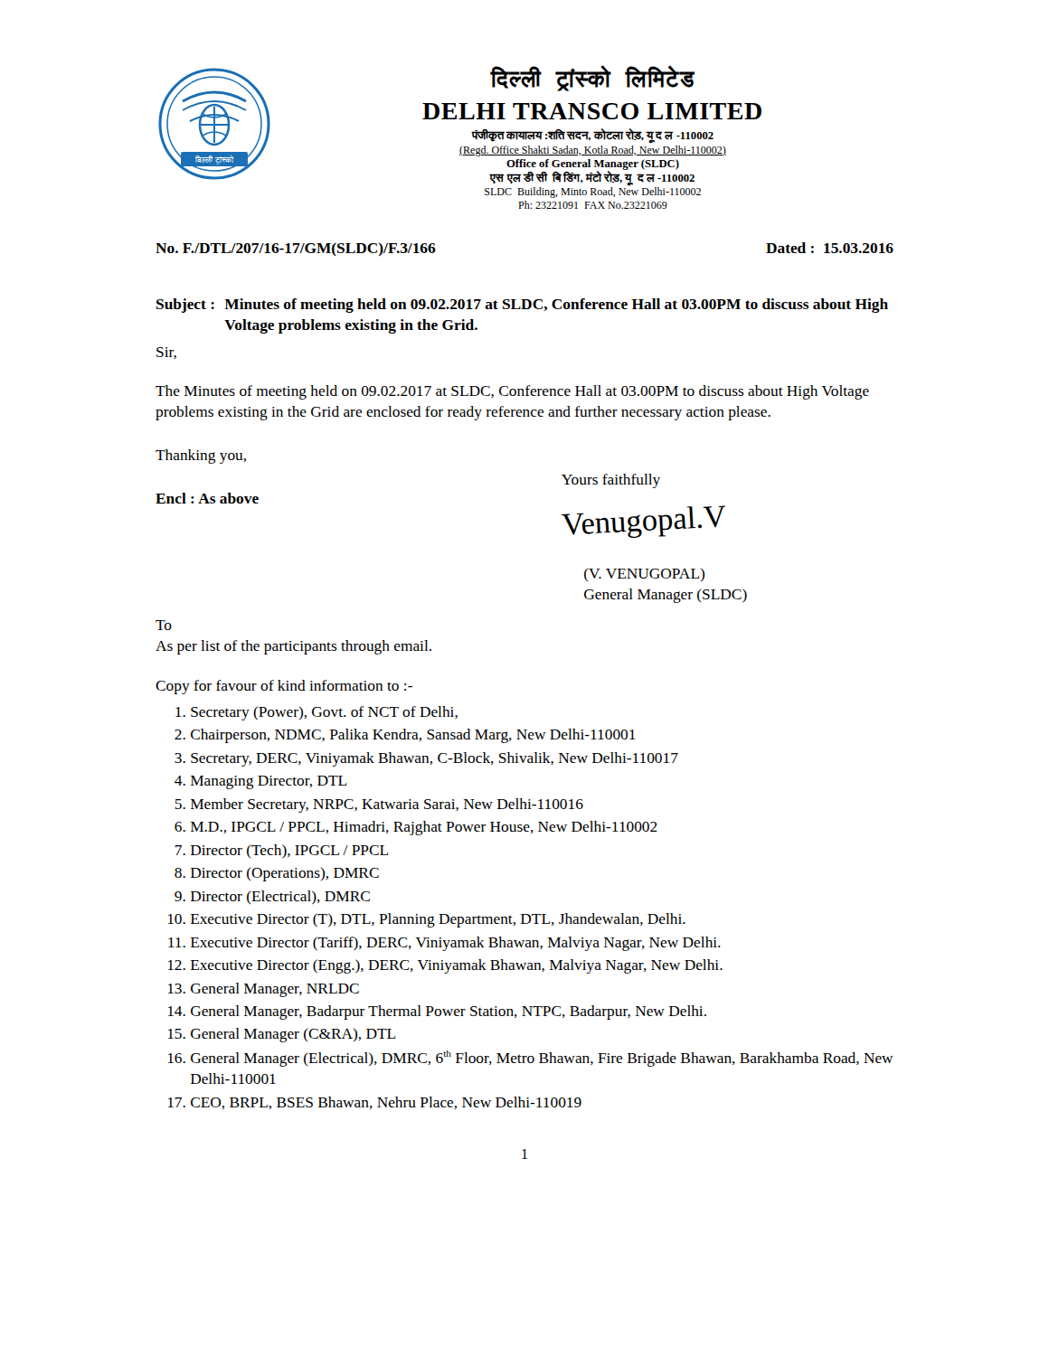दिल्ली ट्रांस्को
दिल्ली ट्रांस्को लिमिटेड
DELHI TRANSCO LIMITED
पंजीकृत कायालय :शति सदन, कोटला रोड़, यू द ल -110002
(Regd. Office Shakti Sadan, Kotla Road, New Delhi-110002)
Office of General Manager (SLDC)
एस एल डी सी बि डिंग, मंटो रोड़, यू द ल -110002
SLDC Building, Minto Road, New Delhi-110002
Ph: 23221091 FAX No.23221069
No. F./DTL/207/16-17/GM(SLDC)/F.3/166 Dated : 15.03.2016
Subject : Minutes of meeting held on 09.02.2017 at SLDC, Conference Hall at 03.00PM to discuss about High Voltage problems existing in the Grid.
Sir,
The Minutes of meeting held on 09.02.2017 at SLDC, Conference Hall at 03.00PM to discuss about High Voltage problems existing in the Grid are enclosed for ready reference and further necessary action please.
Thanking you,
Yours faithfully
Venugopal.V
Encl : As above
(V. VENUGOPAL)
General Manager (SLDC)
To
As per list of the participants through email.
Copy for favour of kind information to :-
Secretary (Power), Govt. of NCT of Delhi,
Chairperson, NDMC, Palika Kendra, Sansad Marg, New Delhi-110001
Secretary, DERC, Viniyamak Bhawan, C-Block, Shivalik, New Delhi-110017
Managing Director, DTL
Member Secretary, NRPC, Katwaria Sarai, New Delhi-110016
M.D., IPGCL / PPCL, Himadri, Rajghat Power House, New Delhi-110002
Director (Tech), IPGCL / PPCL
Director (Operations), DMRC
Director (Electrical), DMRC
Executive Director (T), DTL, Planning Department, DTL, Jhandewalan, Delhi.
Executive Director (Tariff), DERC, Viniyamak Bhawan, Malviya Nagar, New Delhi.
Executive Director (Engg.), DERC, Viniyamak Bhawan, Malviya Nagar, New Delhi.
General Manager, NRLDC
General Manager, Badarpur Thermal Power Station, NTPC, Badarpur, New Delhi.
General Manager (C&RA), DTL
General Manager (Electrical), DMRC, 6th Floor, Metro Bhawan, Fire Brigade Bhawan, Barakhamba Road, New Delhi-110001
CEO, BRPL, BSES Bhawan, Nehru Place, New Delhi-110019
1